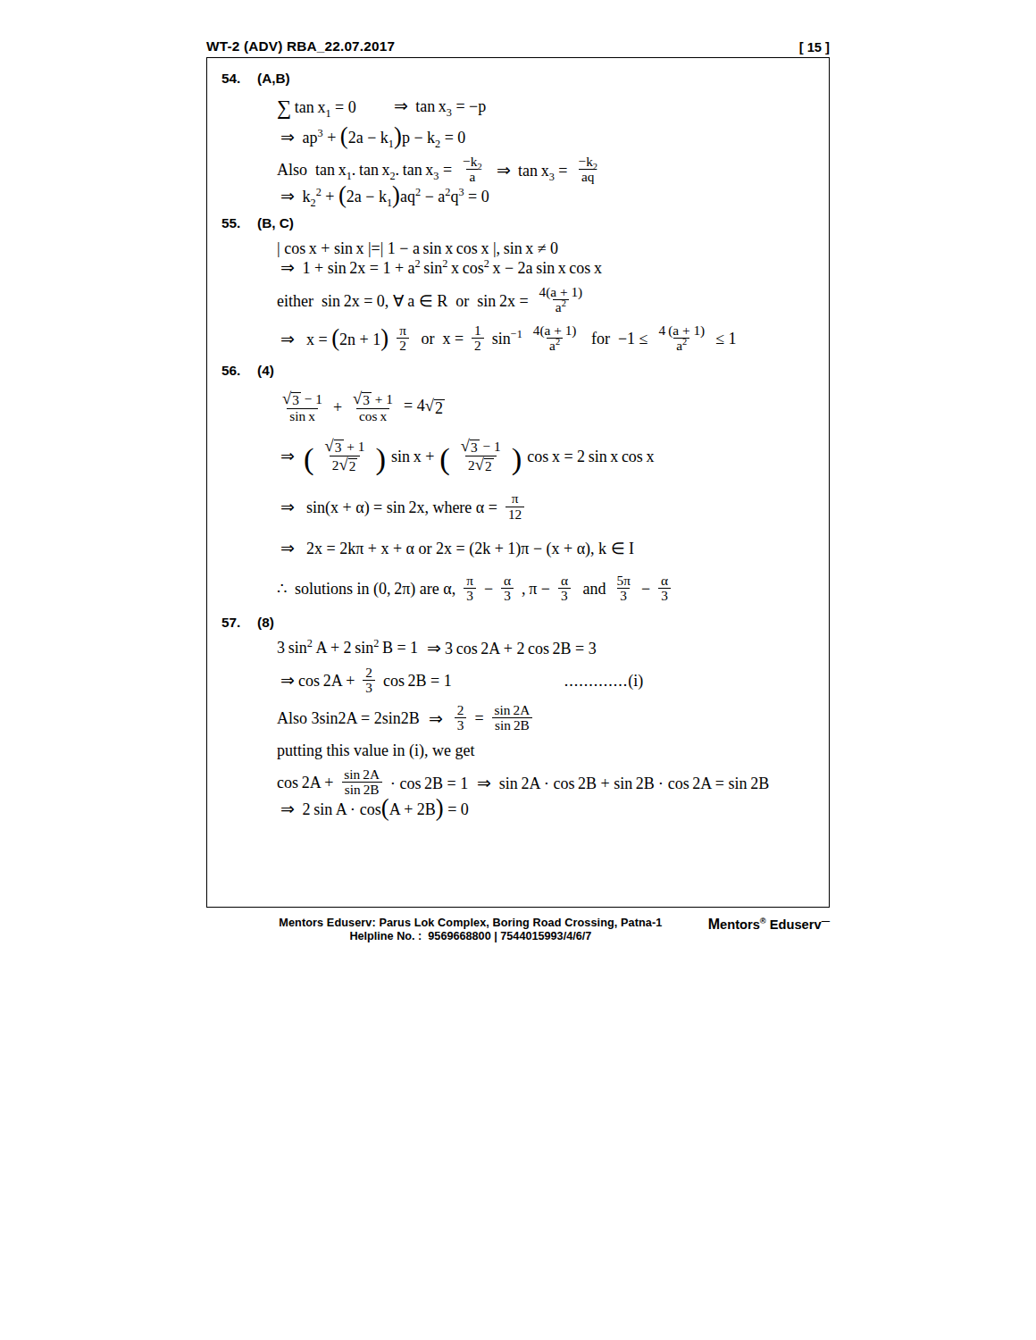WT-2 (ADV) RBA_22.07.2017
[ 15 ]
54.
(A,B)
∑ tan x1 = 0 ⇒ tan x3 = −p
⇒ ap3 + (2a − k1) p − k2 = 0
Also tan x1. tan x2. tan x3 = −k2 a ⇒ tan x3 = −k2 aq ⇒ k22 + (2a − k1) aq2 − a2q3 = 0
55.
(B, C)
| cos x + sin x |=| 1 − a sin x cos x |, sin x ≠ 0 ⇒ 1 + sin 2x = 1 + a2 sin2 x cos2 x − 2a sin x cos x
either sin 2x = 0, ∀ a ∈ R or sin 2x = 4(a + 1) a2
⇒ x = (2n + 1) π 2 or x = 12 sin−1 4(a + 1) a2 for −1 ≤ 4 (a + 1) a2 ≤ 1
56.
(4)
√3 − 1 sin x + √3 + 1 cos x = 4√2
⇒ ( √3 + 1 2√2 ) sin x + ( √3 − 1 2√2 ) cos x = 2 sin x cos x
⇒ sin(x + α) = sin 2x, where α = π 12
⇒ 2x = 2kπ + x + α or 2x = (2k + 1)π − (x + α), k ∈ I
∴ solutions in (0, 2π) are α, π 3 − α 3 , π − α 3 and 5π 3 − α 3
57.
(8)
3 sin2 A + 2 sin2 B = 1 ⇒3 cos 2A + 2 cos 2B = 3
⇒cos 2A + 23 cos 2B = 1 .............(i)
Also 3sin2A = 2sin2B ⇒ 23 = sin 2A sin 2B
putting this value in (i), we get
cos 2A + sin 2A sin 2B ⋅ cos 2B = 1 ⇒ sin 2A ⋅ cos 2B + sin 2B ⋅ cos 2A = sin 2B ⇒ 2 sin A ⋅ cos(A + 2B) = 0
Mentors Eduserv: Parus Lok Complex, Boring Road Crossing, Patna-1
Helpline No. : 9569668800 | 7544015993/4/6/7
Mentors® Eduserv—